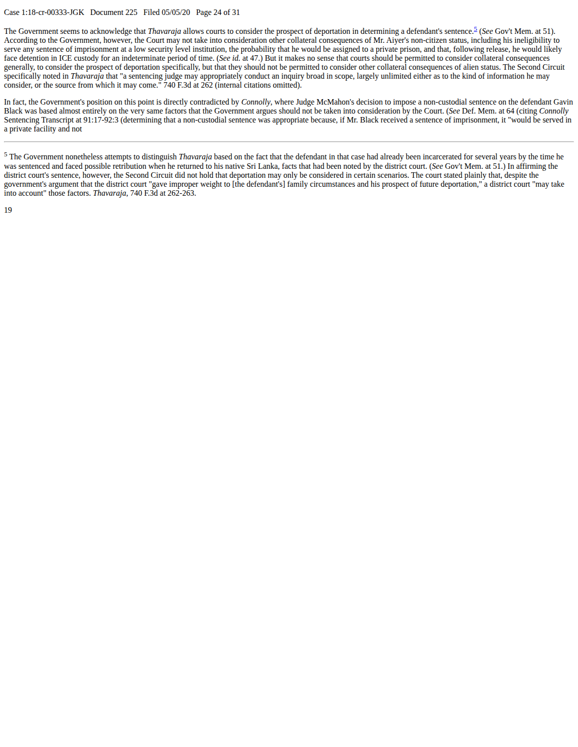Case 1:18-cr-00333-JGK Document 225 Filed 05/05/20 Page 24 of 31
The Government seems to acknowledge that Thavaraja allows courts to consider the prospect of deportation in determining a defendant's sentence.5 (See Gov't Mem. at 51). According to the Government, however, the Court may not take into consideration other collateral consequences of Mr. Aiyer's non-citizen status, including his ineligibility to serve any sentence of imprisonment at a low security level institution, the probability that he would be assigned to a private prison, and that, following release, he would likely face detention in ICE custody for an indeterminate period of time. (See id. at 47.) But it makes no sense that courts should be permitted to consider collateral consequences generally, to consider the prospect of deportation specifically, but that they should not be permitted to consider other collateral consequences of alien status. The Second Circuit specifically noted in Thavaraja that "a sentencing judge may appropriately conduct an inquiry broad in scope, largely unlimited either as to the kind of information he may consider, or the source from which it may come." 740 F.3d at 262 (internal citations omitted).
In fact, the Government's position on this point is directly contradicted by Connolly, where Judge McMahon's decision to impose a non-custodial sentence on the defendant Gavin Black was based almost entirely on the very same factors that the Government argues should not be taken into consideration by the Court. (See Def. Mem. at 64 (citing Connolly Sentencing Transcript at 91:17-92:3 (determining that a non-custodial sentence was appropriate because, if Mr. Black received a sentence of imprisonment, it "would be served in a private facility and not
5 The Government nonetheless attempts to distinguish Thavaraja based on the fact that the defendant in that case had already been incarcerated for several years by the time he was sentenced and faced possible retribution when he returned to his native Sri Lanka, facts that had been noted by the district court. (See Gov't Mem. at 51.) In affirming the district court's sentence, however, the Second Circuit did not hold that deportation may only be considered in certain scenarios. The court stated plainly that, despite the government's argument that the district court "gave improper weight to [the defendant's] family circumstances and his prospect of future deportation," a district court "may take into account" those factors. Thavaraja, 740 F.3d at 262-263.
19